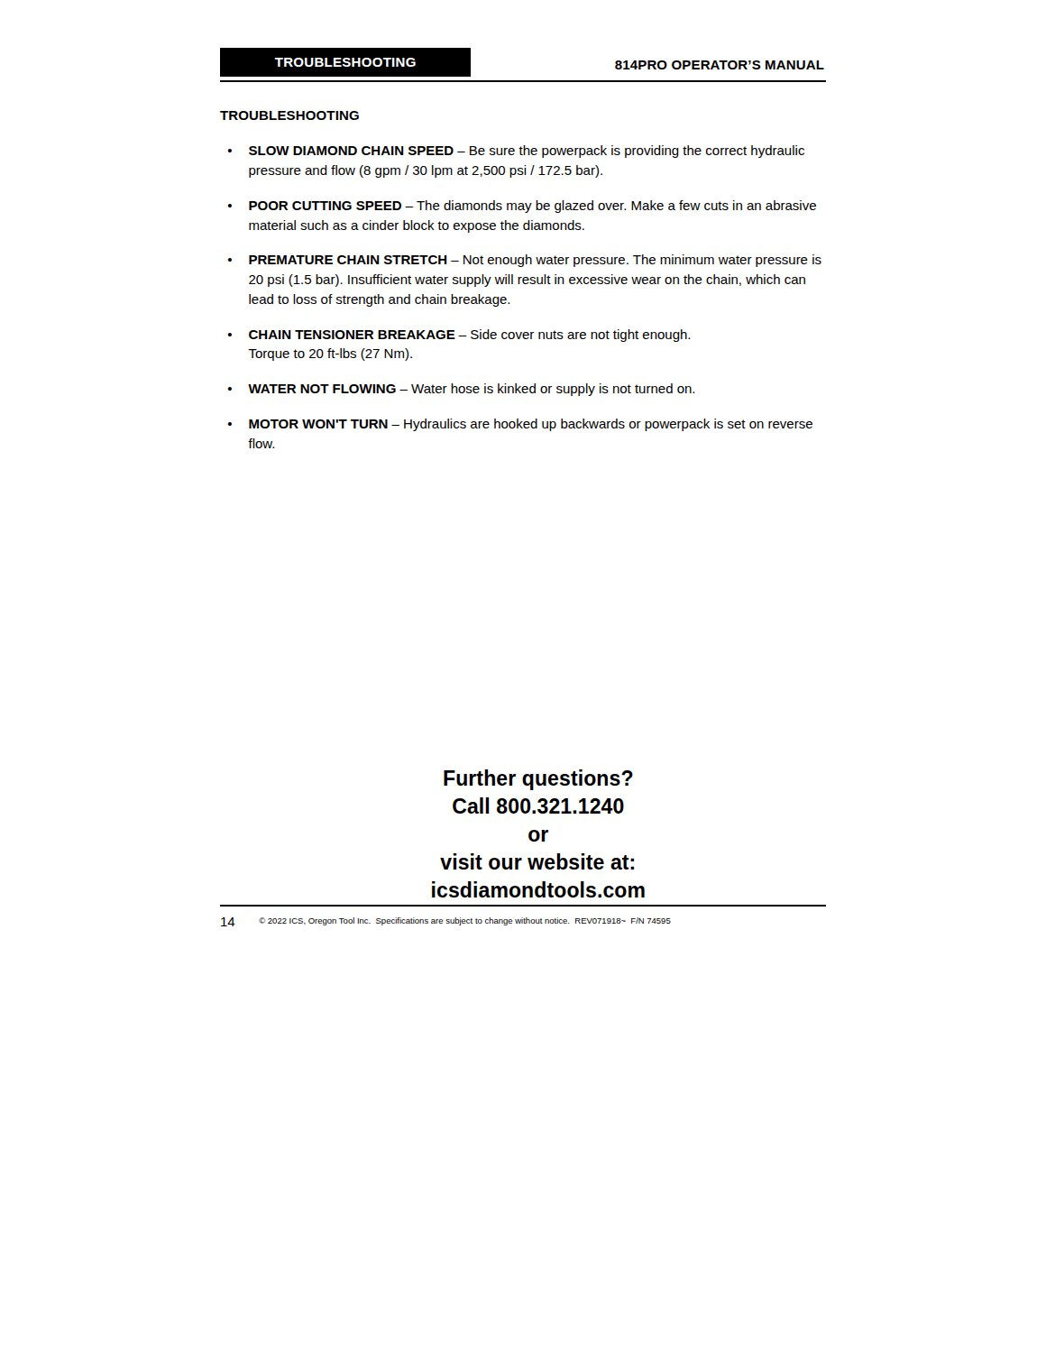TROUBLESHOOTING
814PRO OPERATOR’S MANUAL
TROUBLESHOOTING
SLOW DIAMOND CHAIN SPEED – Be sure the powerpack is providing the correct hydraulic pressure and flow (8 gpm / 30 lpm at 2,500 psi / 172.5 bar).
POOR CUTTING SPEED – The diamonds may be glazed over. Make a few cuts in an abrasive material such as a cinder block to expose the diamonds.
PREMATURE CHAIN STRETCH – Not enough water pressure. The minimum water pressure is 20 psi (1.5 bar). Insufficient water supply will result in excessive wear on the chain, which can lead to loss of strength and chain breakage.
CHAIN TENSIONER BREAKAGE – Side cover nuts are not tight enough.
Torque to 20 ft-lbs (27 Nm).
WATER NOT FLOWING – Water hose is kinked or supply is not turned on.
MOTOR WON'T TURN – Hydraulics are hooked up backwards or powerpack is set on reverse flow.
Further questions?
Call 800.321.1240
or
visit our website at:
icsdiamondtools.com
14
© 2022 ICS, Oregon Tool Inc. Specifications are subject to change without notice. REV071918~ F/N 74595